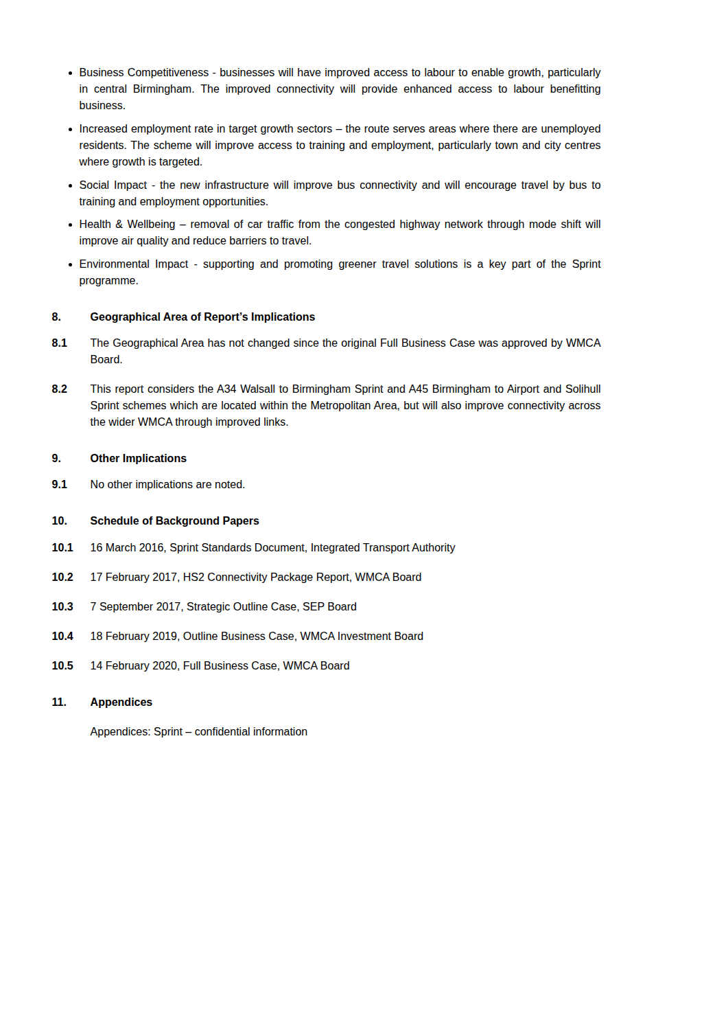Business Competitiveness - businesses will have improved access to labour to enable growth, particularly in central Birmingham. The improved connectivity will provide enhanced access to labour benefitting business.
Increased employment rate in target growth sectors – the route serves areas where there are unemployed residents. The scheme will improve access to training and employment, particularly town and city centres where growth is targeted.
Social Impact - the new infrastructure will improve bus connectivity and will encourage travel by bus to training and employment opportunities.
Health & Wellbeing – removal of car traffic from the congested highway network through mode shift will improve air quality and reduce barriers to travel.
Environmental Impact - supporting and promoting greener travel solutions is a key part of the Sprint programme.
8.
Geographical Area of Report’s Implications
8.1
The Geographical Area has not changed since the original Full Business Case was approved by WMCA Board.
8.2
This report considers the A34 Walsall to Birmingham Sprint and A45 Birmingham to Airport and Solihull Sprint schemes which are located within the Metropolitan Area, but will also improve connectivity across the wider WMCA through improved links.
9.
Other Implications
9.1
No other implications are noted.
10.
Schedule of Background Papers
10.1
16 March 2016, Sprint Standards Document, Integrated Transport Authority
10.2
17 February 2017, HS2 Connectivity Package Report, WMCA Board
10.3
7 September 2017, Strategic Outline Case, SEP Board
10.4
18 February 2019, Outline Business Case, WMCA Investment Board
10.5
14 February 2020, Full Business Case, WMCA Board
11.
Appendices
Appendices: Sprint – confidential information